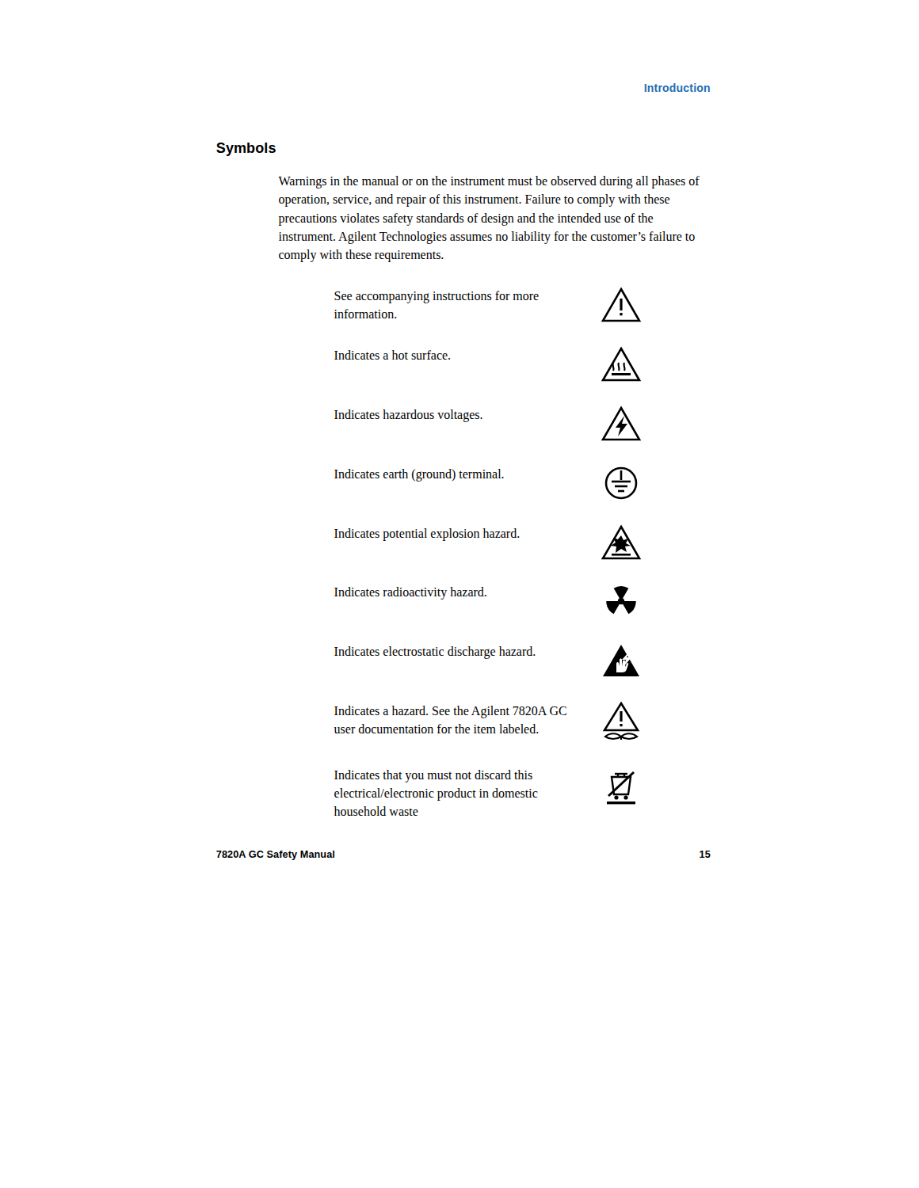Introduction
Symbols
Warnings in the manual or on the instrument must be observed during all phases of operation, service, and repair of this instrument. Failure to comply with these precautions violates safety standards of design and the intended use of the instrument. Agilent Technologies assumes no liability for the customer’s failure to comply with these requirements.
| See accompanying instructions for more information. | |
| Indicates a hot surface. | |
| Indicates hazardous voltages. | |
| Indicates earth (ground) terminal. | |
| Indicates potential explosion hazard. | |
| Indicates radioactivity hazard. | |
| Indicates electrostatic discharge hazard. | |
| Indicates a hazard. See the Agilent 7820A GC user documentation for the item labeled. | |
| Indicates that you must not discard this electrical/electronic product in domestic household waste | |
7820A GC Safety Manual
15